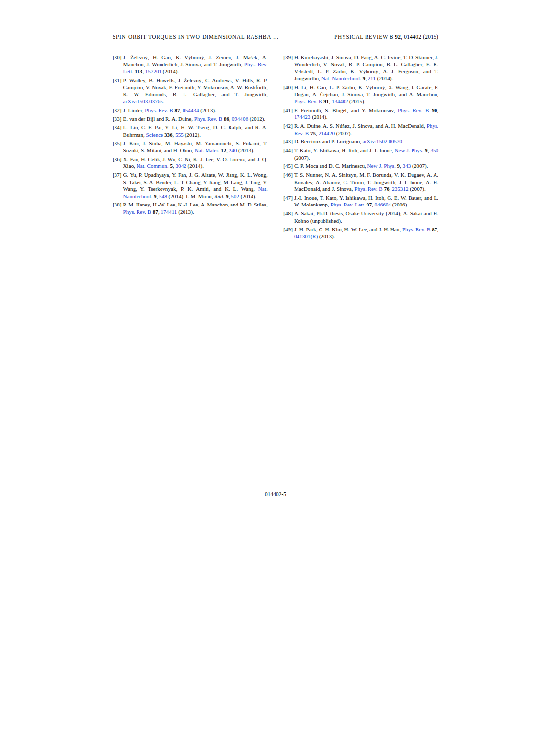Spin-orbit torques in two-dimensional Rashba …
Physical Review B 92, 014402 (2015)
[30] J. Železný, H. Gao, K. Výborný, J. Zemen, J. Mašek, A. Manchon, J. Wunderlich, J. Sinova, and T. Jungwirth, Phys. Rev. Lett. 113, 157201 (2014).
[31] P. Wadley, B. Howells, J. Železný, C. Andrews, V. Hills, R. P. Campion, V. Novák, F. Freimuth, Y. Mokrousov, A. W. Rushforth, K. W. Edmonds, B. L. Gallagher, and T. Jungwirth, arXiv:1503.03765.
[32] J. Linder, Phys. Rev. B 87, 054434 (2013).
[33] E. van der Bijl and R. A. Duine, Phys. Rev. B 86, 094406 (2012).
[34] L. Liu, C.-F. Pai, Y. Li, H. W. Tseng, D. C. Ralph, and R. A. Buhrman, Science 336, 555 (2012).
[35] J. Kim, J. Sinha, M. Hayashi, M. Yamanouchi, S. Fukami, T. Suzuki, S. Mitani, and H. Ohno, Nat. Mater. 12, 240 (2013).
[36] X. Fan, H. Celik, J. Wu, C. Ni, K.-J. Lee, V. O. Lorenz, and J. Q. Xiao, Nat. Commun. 5, 3042 (2014).
[37] G. Yu, P. Upadhyaya, Y. Fan, J. G. Alzate, W. Jiang, K. L. Wong, S. Takei, S. A. Bender, L.-T. Chang, Y. Jiang, M. Lang, J. Tang, Y. Wang, Y. Tserkovnyak, P. K. Amiri, and K. L. Wang, Nat. Nanotechnol. 9, 548 (2014); I. M. Miron, ibid. 9, 502 (2014).
[38] P. M. Haney, H.-W. Lee, K.-J. Lee, A. Manchon, and M. D. Stiles, Phys. Rev. B 87, 174411 (2013).
[39] H. Kurebayashi, J. Sinova, D. Fang, A. C. Irvine, T. D. Skinner, J. Wunderlich, V. Novák, R. P. Campion, B. L. Gallagher, E. K. Vehstedt, L. P. Zârbo, K. Výborný, A. J. Ferguson, and T. Jungwirthn, Nat. Nanotechnol. 9, 211 (2014).
[40] H. Li, H. Gao, L. P. Zârbo, K. Výborný, X. Wang, I. Garate, F. Doğan, A. Čejchan, J. Sinova, T. Jungwirth, and A. Manchon, Phys. Rev. B 91, 134402 (2015).
[41] F. Freimuth, S. Blügel, and Y. Mokrousov, Phys. Rev. B 90, 174423 (2014).
[42] R. A. Duine, A. S. Núñez, J. Sinova, and A. H. MacDonald, Phys. Rev. B 75, 214420 (2007).
[43] D. Bercioux and P. Lucignano, arXiv:1502.00570.
[44] T. Kato, Y. Ishikawa, H. Itoh, and J.-I. Inoue, New J. Phys. 9, 350 (2007).
[45] C. P. Moca and D. C. Marinescu, New J. Phys. 9, 343 (2007).
[46] T. S. Nunner, N. A. Sinitsyn, M. F. Borunda, V. K. Dugaev, A. A. Kovalev, A. Abanov, C. Timm, T. Jungwirth, J.-I. Inoue, A. H. MacDonald, and J. Sinova, Phys. Rev. B 76, 235312 (2007).
[47] J.-I. Inoue, T. Kato, Y. Ishikawa, H. Itoh, G. E. W. Bauer, and L. W. Molenkamp, Phys. Rev. Lett. 97, 046604 (2006).
[48] A. Sakai, Ph.D. thesis, Osake University (2014); A. Sakai and H. Kohno (unpublished).
[49] J.-H. Park, C. H. Kim, H.-W. Lee, and J. H. Han, Phys. Rev. B 87, 041301(R) (2013).
014402-5